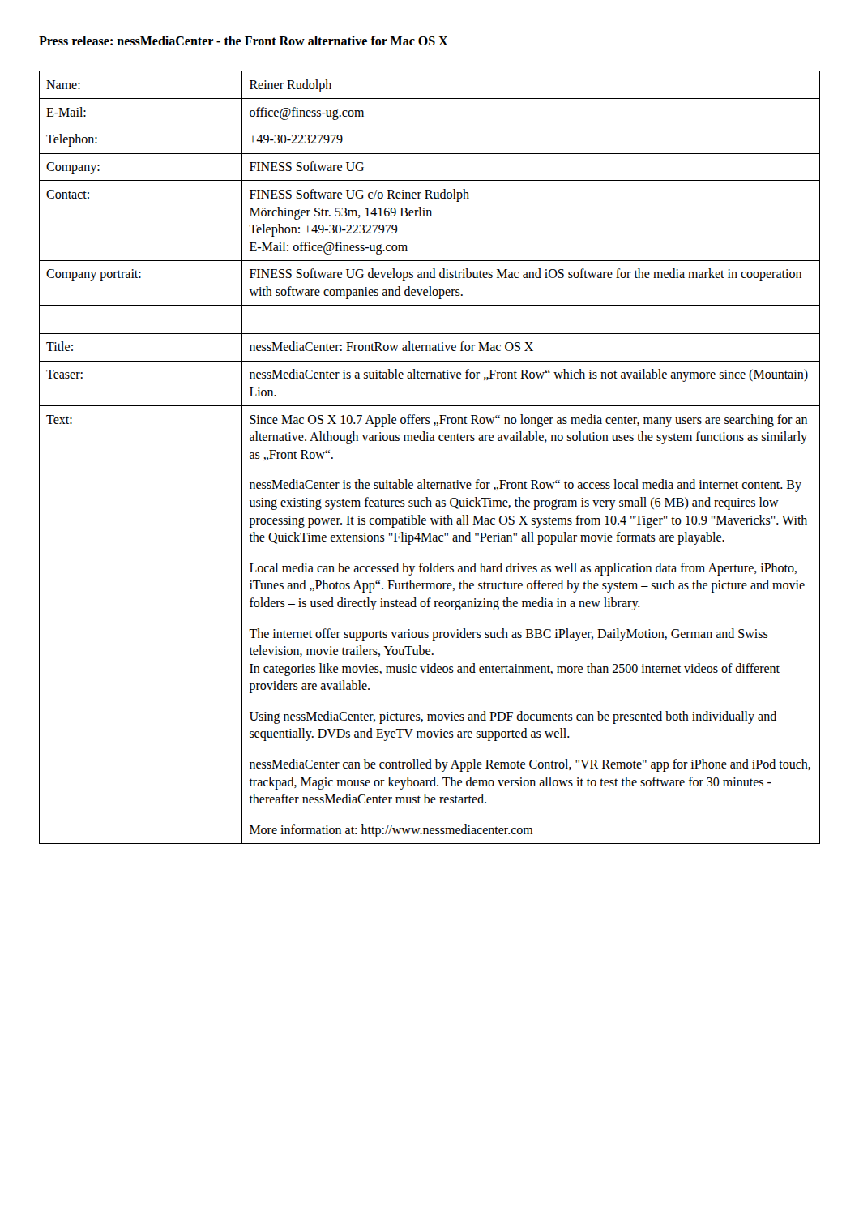Press release: nessMediaCenter - the Front Row alternative for Mac OS X
| Name: | Reiner Rudolph |
| E-Mail: | office@finess-ug.com |
| Telephon: | +49-30-22327979 |
| Company: | FINESS Software UG |
| Contact: | FINESS Software UG c/o Reiner Rudolph Mörchinger Str. 53m, 14169 Berlin Telephon: +49-30-22327979 E-Mail: office@finess-ug.com |
| Company portrait: | FINESS Software UG develops and distributes Mac and iOS software for the media market in cooperation with software companies and developers. |
| Title: | nessMediaCenter: FrontRow alternative for Mac OS X |
| Teaser: | nessMediaCenter is a suitable alternative for „Front Row“ which is not available anymore since (Mountain) Lion. |
| Text: | Since Mac OS X 10.7 Apple offers „Front Row“ no longer as media center, many users are searching for an alternative. Although various media centers are available, no solution uses the system functions as similarly as „Front Row“. nessMediaCenter is the suitable alternative for „Front Row“ to access local media and internet content. By using existing system features such as QuickTime, the program is very small (6 MB) and requires low processing power. It is compatible with all Mac OS X systems from 10.4 "Tiger" to 10.9 "Mavericks". With the QuickTime extensions "Flip4Mac" and "Perian" all popular movie formats are playable. Local media can be accessed by folders and hard drives as well as application data from Aperture, iPhoto, iTunes and „Photos App“. Furthermore, the structure offered by the system – such as the picture and movie folders – is used directly instead of reorganizing the media in a new library. The internet offer supports various providers such as BBC iPlayer, DailyMotion, German and Swiss television, movie trailers, YouTube. In categories like movies, music videos and entertainment, more than 2500 internet videos of different providers are available. Using nessMediaCenter, pictures, movies and PDF documents can be presented both individually and sequentially. DVDs and EyeTV movies are supported as well. nessMediaCenter can be controlled by Apple Remote Control, "VR Remote" app for iPhone and iPod touch, trackpad, Magic mouse or keyboard. The demo version allows it to test the software for 30 minutes - thereafter nessMediaCenter must be restarted. More information at: http://www.nessmediacenter.com |